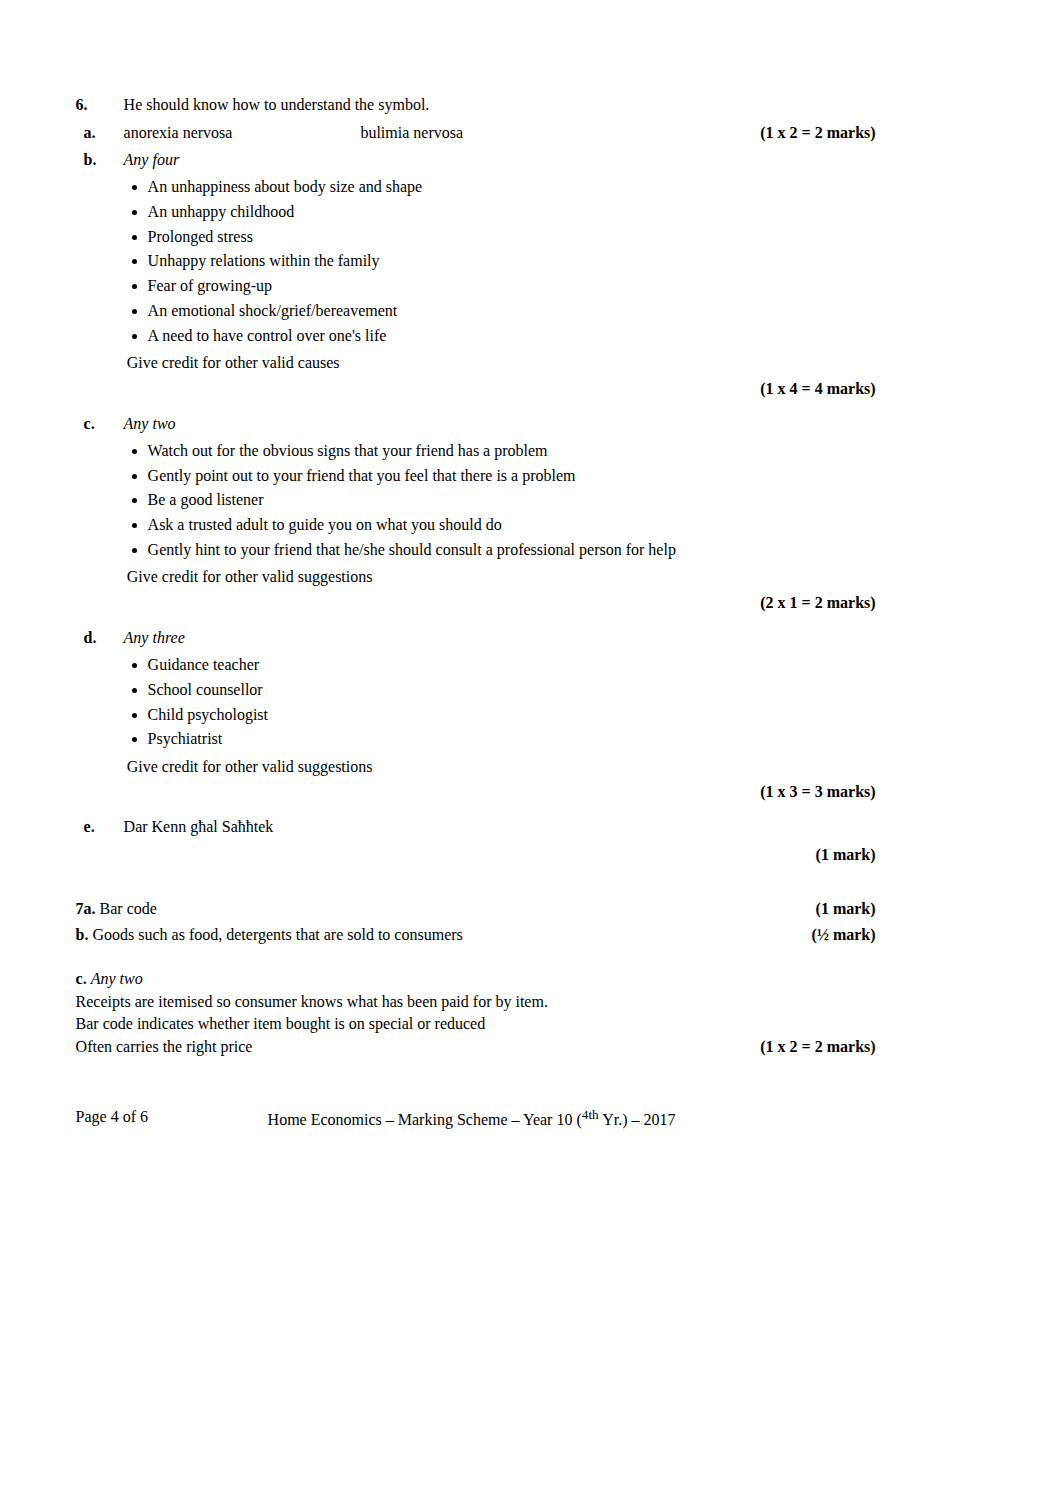6. He should know how to understand the symbol.
a. anorexia nervosa bulimia nervosa (1 x 2 = 2 marks)
b. Any four
An unhappiness about body size and shape
An unhappy childhood
Prolonged stress
Unhappy relations within the family
Fear of growing-up
An emotional shock/grief/bereavement
A need to have control over one's life
Give credit for other valid causes
(1 x 4 = 4 marks)
c. Any two
Watch out for the obvious signs that your friend has a problem
Gently point out to your friend that you feel that there is a problem
Be a good listener
Ask a trusted adult to guide you on what you should do
Gently hint to your friend that he/she should consult a professional person for help
Give credit for other valid suggestions
(2 x 1 = 2 marks)
d. Any three
Guidance teacher
School counsellor
Child psychologist
Psychiatrist
Give credit for other valid suggestions
(1 x 3 = 3 marks)
e. Dar Kenn għal Saħħtek
(1 mark)
7a. Bar code (1 mark)
b. Goods such as food, detergents that are sold to consumers (½ mark)
c. Any two
Receipts are itemised so consumer knows what has been paid for by item.
Bar code indicates whether item bought is on special or reduced
Often carries the right price (1 x 2 = 2 marks)
Page 4 of 6 Home Economics – Marking Scheme – Year 10 (4th Yr.) – 2017